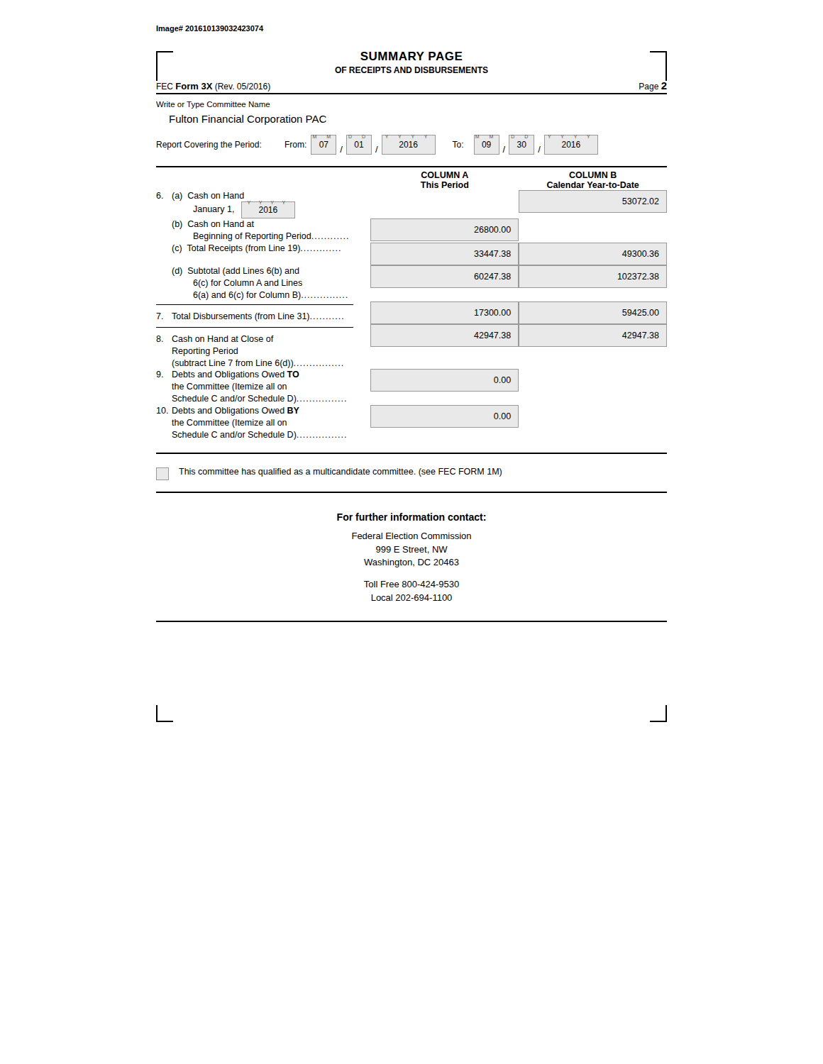Image# 201610139032423074
SUMMARY PAGE
OF RECEIPTS AND DISBURSEMENTS
FEC Form 3X (Rev. 05/2016)
Page 2
Write or Type Committee Name
Fulton Financial Corporation PAC
Report Covering the Period:
From:
M M07
/
D D01
/
Y Y Y Y2016
To:
M M09
/
D D30
/
Y Y Y Y2016
| | COLUMN A This Period | COLUMN B Calendar Year-to-Date |
| 6. (a) Cash on Hand January 1, Y Y Y Y 2016 | | 53072.02 |
| (b) Cash on Hand at Beginning of Reporting Period ............ | 26800.00 | |
| (c) Total Receipts (from Line 19) ............. | 33447.38 | 49300.36 |
| (d) Subtotal (add Lines 6(b) and 6(c) for Column A and Lines 6(a) and 6(c) for Column B) ............... | 60247.38 | 102372.38 |
| 7. Total Disbursements (from Line 31) ........... | 17300.00 | 59425.00 |
| 8. Cash on Hand at Close of Reporting Period (subtract Line 7 from Line 6(d)) ................ | 42947.38 | 42947.38 |
| 9. Debts and Obligations Owed TO the Committee (Itemize all on Schedule C and/or Schedule D) ................ | 0.00 | |
| 10. Debts and Obligations Owed BY the Committee (Itemize all on Schedule C and/or Schedule D) ................ | 0.00 | |
This committee has qualified as a multicandidate committee. (see FEC FORM 1M)
For further information contact:
Federal Election Commission
999 E Street, NW
Washington, DC 20463
Toll Free 800-424-9530
Local 202-694-1100